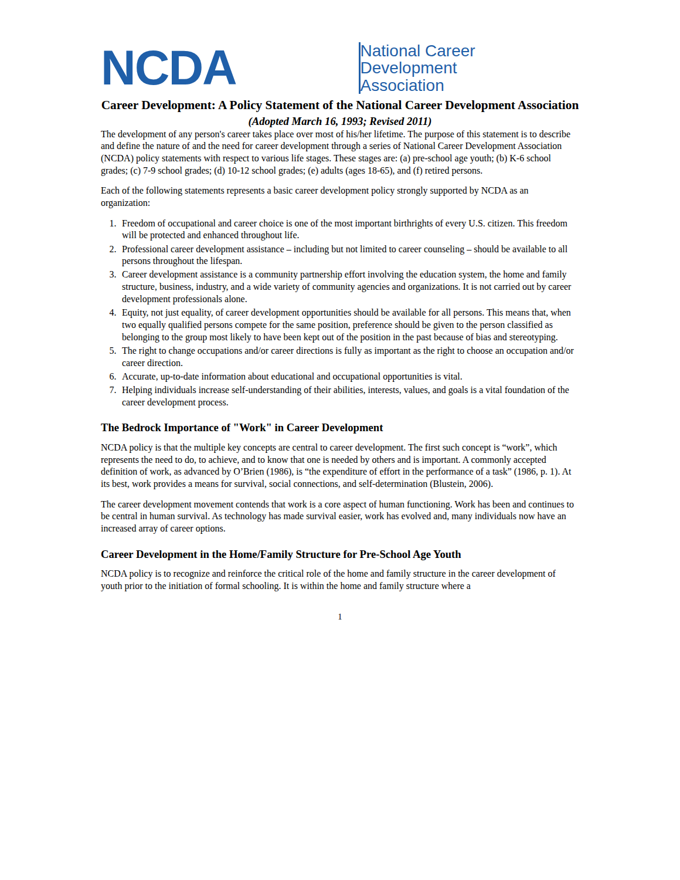| NCDA | | National Career Development Association |
Career Development: A Policy Statement of the National Career Development Association (Adopted March 16, 1993; Revised 2011)
The development of any person's career takes place over most of his/her lifetime. The purpose of this statement is to describe and define the nature of and the need for career development through a series of National Career Development Association (NCDA) policy statements with respect to various life stages. These stages are: (a) pre-school age youth; (b) K-6 school grades; (c) 7-9 school grades; (d) 10-12 school grades; (e) adults (ages 18-65), and (f) retired persons.
Each of the following statements represents a basic career development policy strongly supported by NCDA as an organization:
Freedom of occupational and career choice is one of the most important birthrights of every U.S. citizen. This freedom will be protected and enhanced throughout life.
Professional career development assistance – including but not limited to career counseling – should be available to all persons throughout the lifespan.
Career development assistance is a community partnership effort involving the education system, the home and family structure, business, industry, and a wide variety of community agencies and organizations. It is not carried out by career development professionals alone.
Equity, not just equality, of career development opportunities should be available for all persons. This means that, when two equally qualified persons compete for the same position, preference should be given to the person classified as belonging to the group most likely to have been kept out of the position in the past because of bias and stereotyping.
The right to change occupations and/or career directions is fully as important as the right to choose an occupation and/or career direction.
Accurate, up-to-date information about educational and occupational opportunities is vital.
Helping individuals increase self-understanding of their abilities, interests, values, and goals is a vital foundation of the career development process.
The Bedrock Importance of "Work" in Career Development
NCDA policy is that the multiple key concepts are central to career development. The first such concept is “work”, which represents the need to do, to achieve, and to know that one is needed by others and is important. A commonly accepted definition of work, as advanced by O’Brien (1986), is “the expenditure of effort in the performance of a task” (1986, p. 1). At its best, work provides a means for survival, social connections, and self-determination (Blustein, 2006).
The career development movement contends that work is a core aspect of human functioning. Work has been and continues to be central in human survival. As technology has made survival easier, work has evolved and, many individuals now have an increased array of career options.
Career Development in the Home/Family Structure for Pre-School Age Youth
NCDA policy is to recognize and reinforce the critical role of the home and family structure in the career development of youth prior to the initiation of formal schooling. It is within the home and family structure where a
1